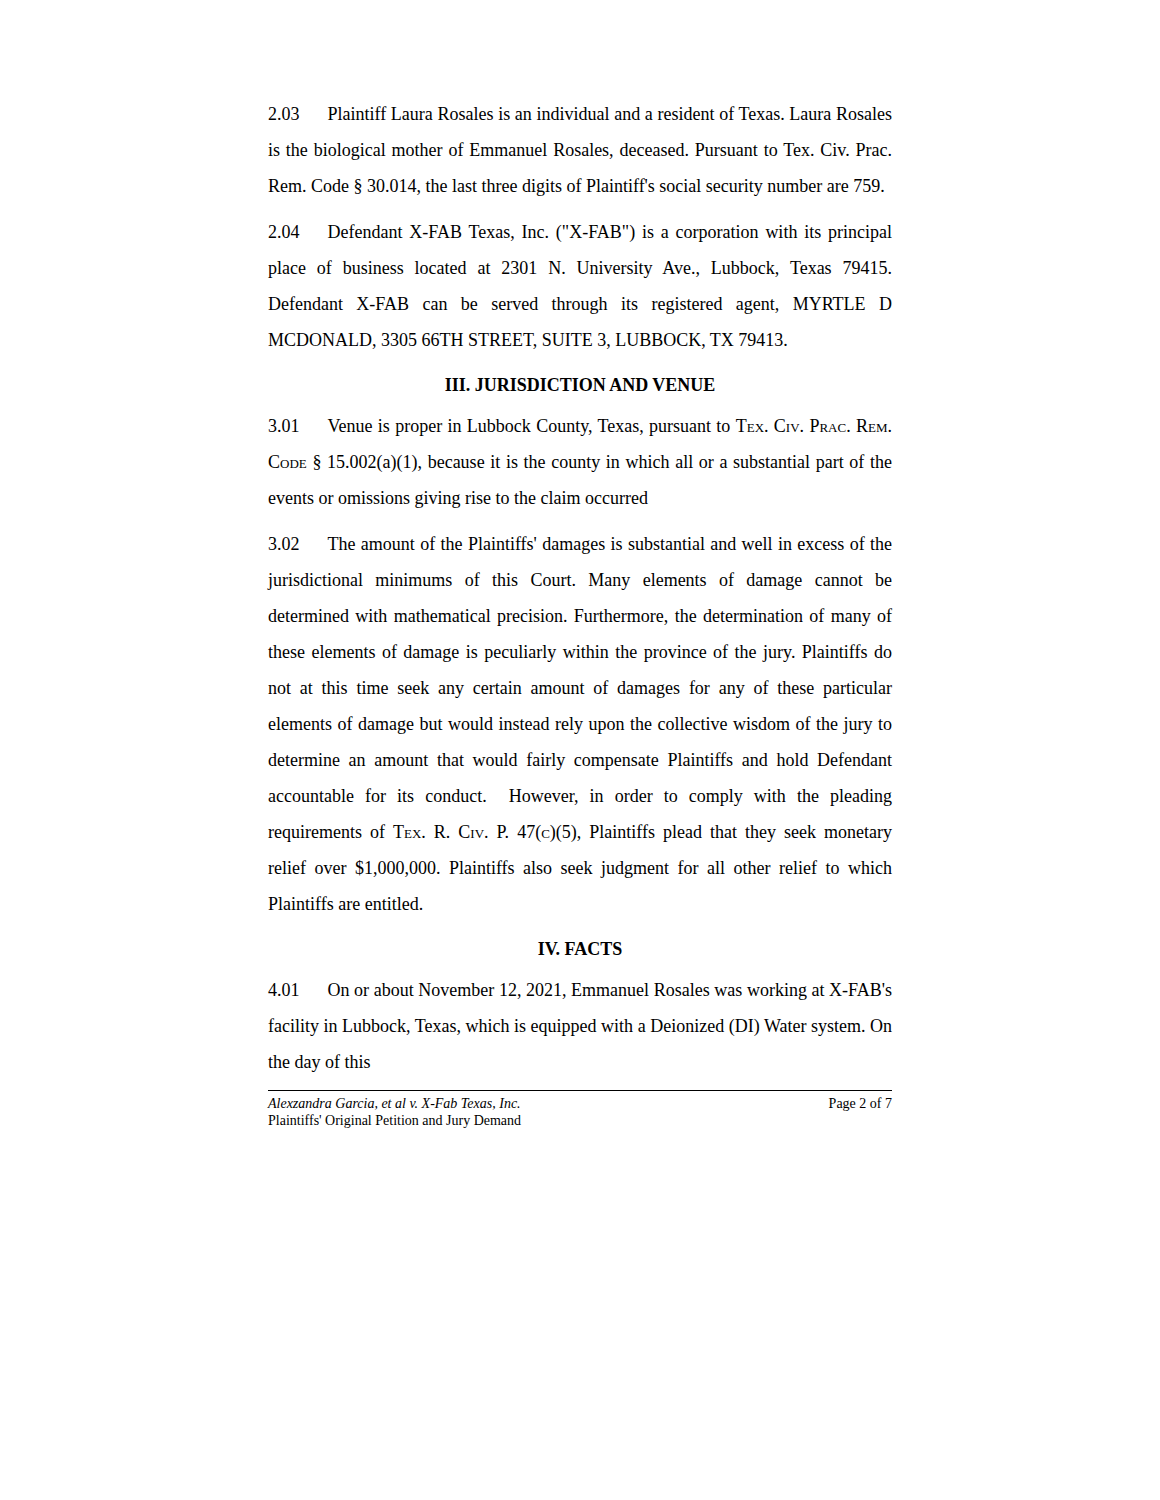2.03 Plaintiff Laura Rosales is an individual and a resident of Texas. Laura Rosales is the biological mother of Emmanuel Rosales, deceased. Pursuant to Tex. Civ. Prac. Rem. Code § 30.014, the last three digits of Plaintiff's social security number are 759.
2.04 Defendant X-FAB Texas, Inc. ("X-FAB") is a corporation with its principal place of business located at 2301 N. University Ave., Lubbock, Texas 79415. Defendant X-FAB can be served through its registered agent, MYRTLE D MCDONALD, 3305 66TH STREET, SUITE 3, LUBBOCK, TX 79413.
III. JURISDICTION AND VENUE
3.01 Venue is proper in Lubbock County, Texas, pursuant to Tex. Civ. Prac. Rem. Code § 15.002(a)(1), because it is the county in which all or a substantial part of the events or omissions giving rise to the claim occurred
3.02 The amount of the Plaintiffs' damages is substantial and well in excess of the jurisdictional minimums of this Court. Many elements of damage cannot be determined with mathematical precision. Furthermore, the determination of many of these elements of damage is peculiarly within the province of the jury. Plaintiffs do not at this time seek any certain amount of damages for any of these particular elements of damage but would instead rely upon the collective wisdom of the jury to determine an amount that would fairly compensate Plaintiffs and hold Defendant accountable for its conduct. However, in order to comply with the pleading requirements of Tex. R. Civ. P. 47(c)(5), Plaintiffs plead that they seek monetary relief over $1,000,000. Plaintiffs also seek judgment for all other relief to which Plaintiffs are entitled.
IV. FACTS
4.01 On or about November 12, 2021, Emmanuel Rosales was working at X-FAB's facility in Lubbock, Texas, which is equipped with a Deionized (DI) Water system. On the day of this
Alexzandra Garcia, et al v. X-Fab Texas, Inc.
Plaintiffs' Original Petition and Jury Demand
Page 2 of 7